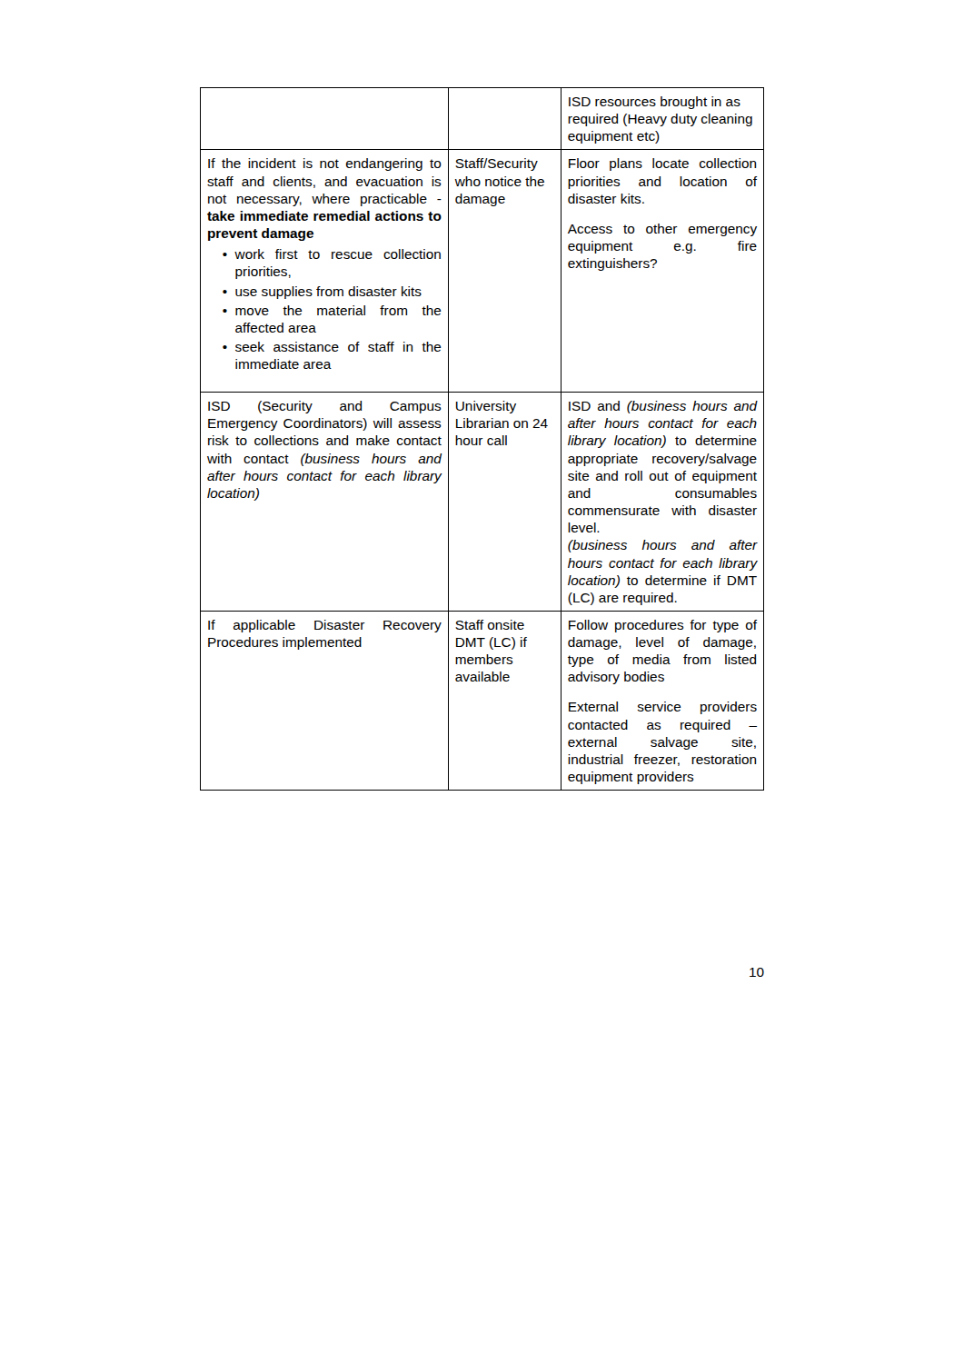| | | ISD resources brought in as required (Heavy duty cleaning equipment etc) |
| If the incident is not endangering to staff and clients, and evacuation is not necessary, where practicable - take immediate remedial actions to prevent damage work first to rescue collection priorities, use supplies from disaster kits move the material from the affected area seek assistance of staff in the immediate area | Staff/Security who notice the damage | Floor plans locate collection priorities and location of disaster kits. Access to other emergency equipment e.g. fire extinguishers? |
| ISD (Security and Campus Emergency Coordinators) will assess risk to collections and make contact with contact (business hours and after hours contact for each library location) | University Librarian on 24 hour call | ISD and (business hours and after hours contact for each library location) to determine appropriate recovery/salvage site and roll out of equipment and consumables commensurate with disaster level. (business hours and after hours contact for each library location) to determine if DMT (LC) are required. |
| If applicable Disaster Recovery Procedures implemented | Staff onsite DMT (LC) if members available | Follow procedures for type of damage, level of damage, type of media from listed advisory bodies External service providers contacted as required – external salvage site, industrial freezer, restoration equipment providers |
10